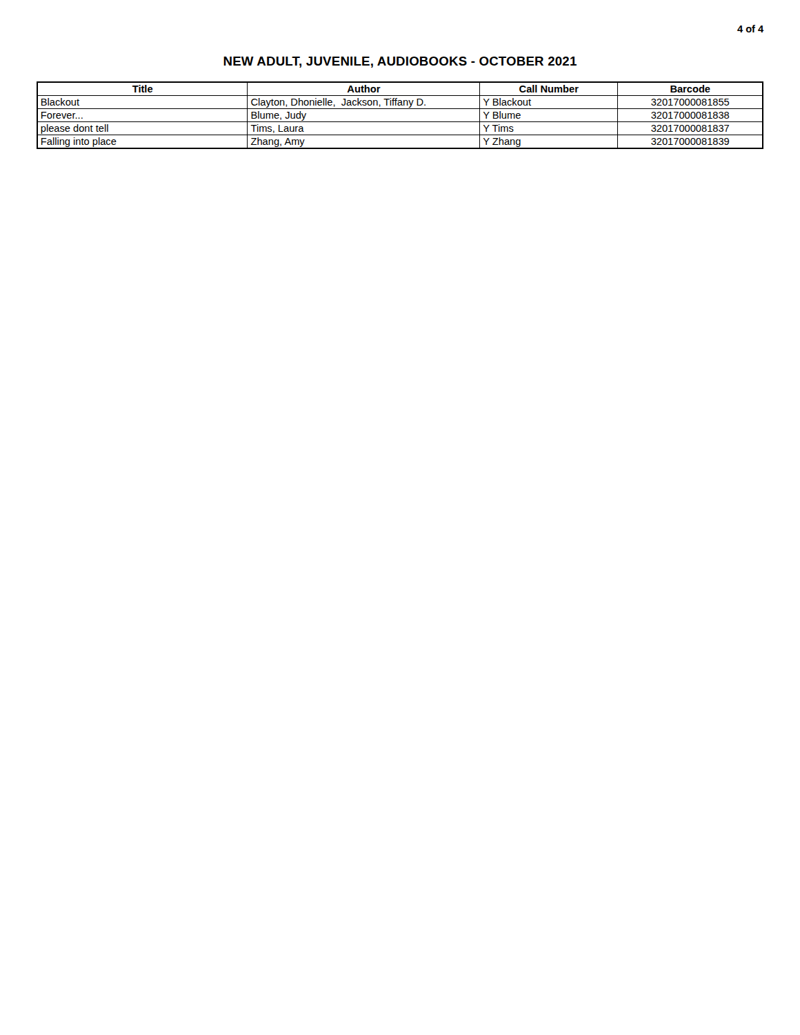4 of 4
NEW ADULT, JUVENILE, AUDIOBOOKS - OCTOBER 2021
| Title | Author | Call Number | Barcode |
| --- | --- | --- | --- |
| Blackout | Clayton, Dhonielle, Jackson, Tiffany D. | Y Blackout | 32017000081855 |
| Forever... | Blume, Judy | Y Blume | 32017000081838 |
| please dont tell | Tims, Laura | Y Tims | 32017000081837 |
| Falling into place | Zhang, Amy | Y Zhang | 32017000081839 |